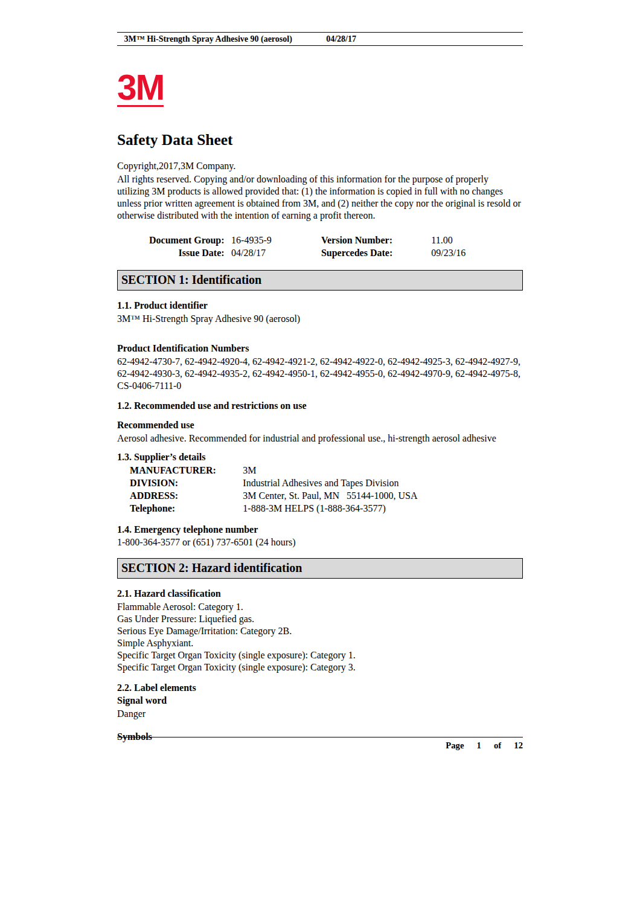3M™ Hi-Strength Spray Adhesive 90 (aerosol) 04/28/17
3M
Safety Data Sheet
Copyright,2017,3M Company.
All rights reserved. Copying and/or downloading of this information for the purpose of properly utilizing 3M products is allowed provided that: (1) the information is copied in full with no changes unless prior written agreement is obtained from 3M, and (2) neither the copy nor the original is resold or otherwise distributed with the intention of earning a profit thereon.
| Document Group: | 16-4935-9 | Version Number: | 11.00 |
| Issue Date: | 04/28/17 | Supercedes Date: | 09/23/16 |
SECTION 1: Identification
1.1. Product identifier
3M™ Hi-Strength Spray Adhesive 90 (aerosol)
Product Identification Numbers
62-4942-4730-7, 62-4942-4920-4, 62-4942-4921-2, 62-4942-4922-0, 62-4942-4925-3, 62-4942-4927-9, 62-4942-4930-3, 62-4942-4935-2, 62-4942-4950-1, 62-4942-4955-0, 62-4942-4970-9, 62-4942-4975-8, CS-0406-7111-0
1.2. Recommended use and restrictions on use
Recommended use
Aerosol adhesive. Recommended for industrial and professional use., hi-strength aerosol adhesive
1.3. Supplier’s details
| MANUFACTURER: | 3M |
| DIVISION: | Industrial Adhesives and Tapes Division |
| ADDRESS: | 3M Center, St. Paul, MN 55144-1000, USA |
| Telephone: | 1-888-3M HELPS (1-888-364-3577) |
1.4. Emergency telephone number
1-800-364-3577 or (651) 737-6501 (24 hours)
SECTION 2: Hazard identification
2.1. Hazard classification
Flammable Aerosol: Category 1.
Gas Under Pressure: Liquefied gas.
Serious Eye Damage/Irritation: Category 2B.
Simple Asphyxiant.
Specific Target Organ Toxicity (single exposure): Category 1.
Specific Target Organ Toxicity (single exposure): Category 3.
2.2. Label elements
Signal word
Danger
Symbols
Page1of12